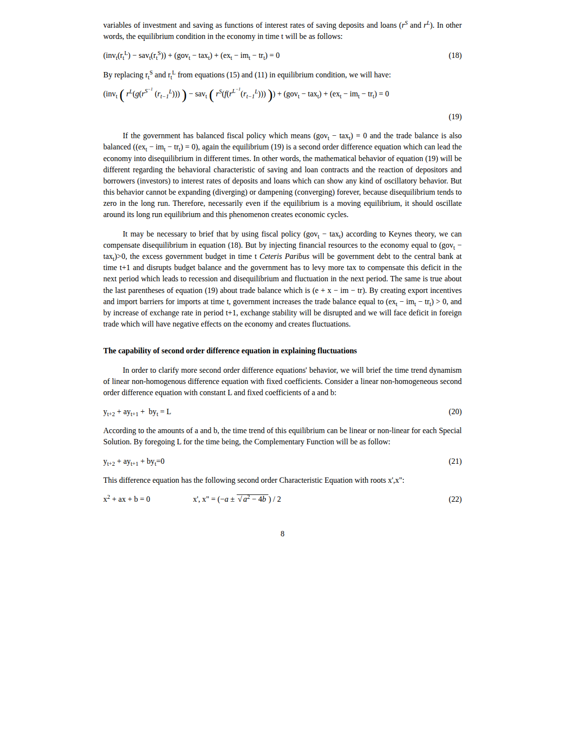variables of investment and saving as functions of interest rates of saving deposits and loans (rS and rL). In other words, the equilibrium condition in the economy in time t will be as follows:
(invt(rtL) − savt(rtS)) + (govt − taxt) + (ext − imt − trt) = 0 (18)
By replacing rtS and rtL from equations (15) and (11) in equilibrium condition, we will have:
(invt ( rL(g(rS−1 (rt−1L))) ) − savt ( rS(f(rL−1(rt−1L))) )) + (govt − taxt) + (ext − imt − trt) = 0
(19)
If the government has balanced fiscal policy which means (govt − taxt) = 0 and the trade balance is also balanced ((ext − imt − trt) = 0), again the equilibrium (19) is a second order difference equation which can lead the economy into disequilibrium in different times. In other words, the mathematical behavior of equation (19) will be different regarding the behavioral characteristic of saving and loan contracts and the reaction of depositors and borrowers (investors) to interest rates of deposits and loans which can show any kind of oscillatory behavior. But this behavior cannot be expanding (diverging) or dampening (converging) forever, because disequilibrium tends to zero in the long run. Therefore, necessarily even if the equilibrium is a moving equilibrium, it should oscillate around its long run equilibrium and this phenomenon creates economic cycles.
It may be necessary to brief that by using fiscal policy (govt − taxt) according to Keynes theory, we can compensate disequilibrium in equation (18). But by injecting financial resources to the economy equal to (govt − taxt)>0, the excess government budget in time t Ceteris Paribus will be government debt to the central bank at time t+1 and disrupts budget balance and the government has to levy more tax to compensate this deficit in the next period which leads to recession and disequilibrium and fluctuation in the next period. The same is true about the last parentheses of equation (19) about trade balance which is (e + x − im − tr). By creating export incentives and import barriers for imports at time t, government increases the trade balance equal to (ext − imt − trt) > 0, and by increase of exchange rate in period t+1, exchange stability will be disrupted and we will face deficit in foreign trade which will have negative effects on the economy and creates fluctuations.
The capability of second order difference equation in explaining fluctuations
In order to clarify more second order difference equations' behavior, we will brief the time trend dynamism of linear non-homogenous difference equation with fixed coefficients. Consider a linear non-homogeneous second order difference equation with constant L and fixed coefficients of a and b:
yt+2 + ayt+1 + byt = L (20)
According to the amounts of a and b, the time trend of this equilibrium can be linear or non-linear for each Special Solution. By foregoing L for the time being, the Complementary Function will be as follow:
yt+2 + ayt+1 + byt=0 (21)
This difference equation has the following second order Characteristic Equation with roots x',x":
x2 + ax + b = 0 x', x" = (−a ± √a2 − 4b) / 2 (22)
8